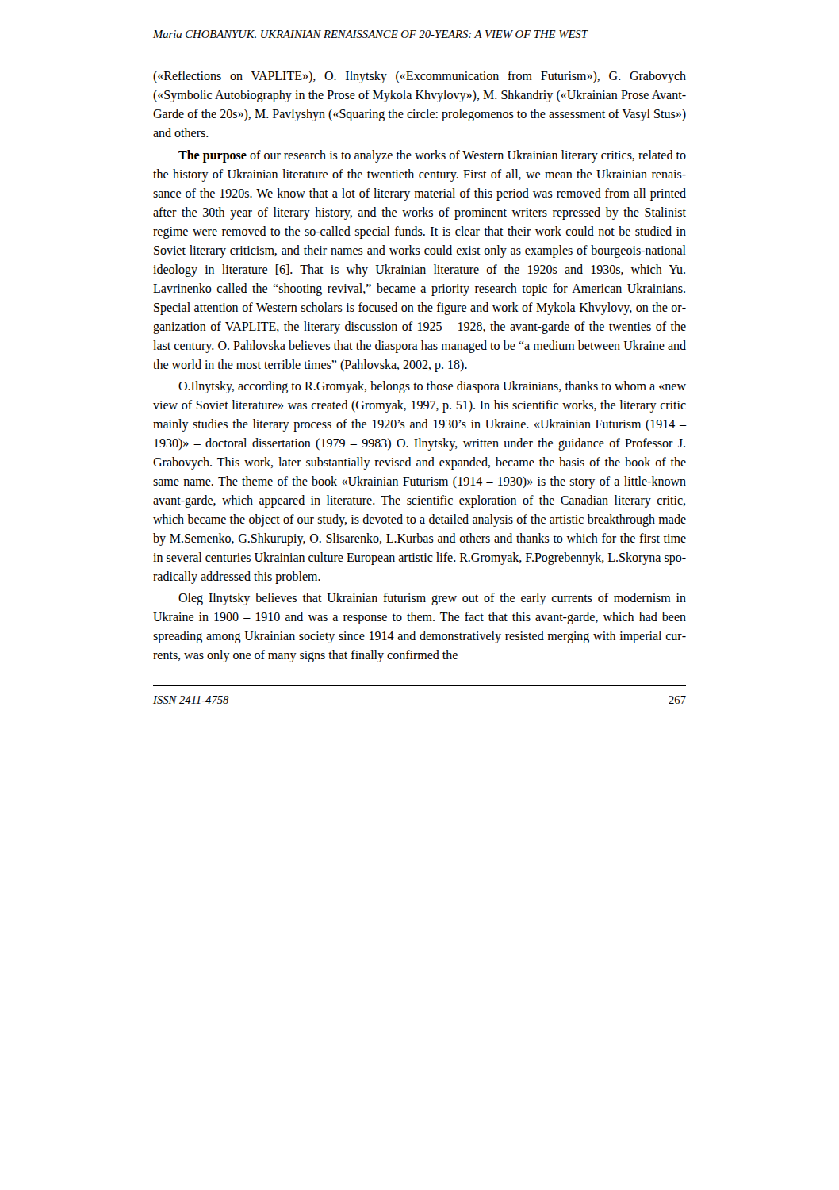Maria CHOBANYUK. UKRAINIAN RENAISSANCE OF 20-YEARS: A VIEW OF THE WEST
(«Reflections on VAPLITE»), O. Ilnytsky («Excommunication from Futurism»), G. Grabovych («Symbolic Autobiography in the Prose of Mykola Khvylovy»), M. Shkandriy («Ukrainian Prose Avant-Garde of the 20s»), M. Pavlyshyn («Squaring the circle: prolegomenos to the assessment of Vasyl Stus») and others.
The purpose of our research is to analyze the works of Western Ukrainian literary critics, related to the history of Ukrainian literature of the twentieth century. First of all, we mean the Ukrainian renaissance of the 1920s. We know that a lot of literary material of this period was removed from all printed after the 30th year of literary history, and the works of prominent writers repressed by the Stalinist regime were removed to the so-called special funds. It is clear that their work could not be studied in Soviet literary criticism, and their names and works could exist only as examples of bourgeois-national ideology in literature [6]. That is why Ukrainian literature of the 1920s and 1930s, which Yu. Lavrinenko called the “shooting revival,” became a priority research topic for American Ukrainians. Special attention of Western scholars is focused on the figure and work of Mykola Khvylovy, on the organization of VAPLITE, the literary discussion of 1925 – 1928, the avant-garde of the twenties of the last century. O. Pahlovska believes that the diaspora has managed to be “a medium between Ukraine and the world in the most terrible times” (Pahlovska, 2002, p. 18).
O.Ilnytsky, according to R.Gromyak, belongs to those diaspora Ukrainians, thanks to whom a «new view of Soviet literature» was created (Gromyak, 1997, p. 51). In his scientific works, the literary critic mainly studies the literary process of the 1920’s and 1930’s in Ukraine. «Ukrainian Futurism (1914 – 1930)» – doctoral dissertation (1979 – 9983) O. Ilnytsky, written under the guidance of Professor J. Grabovych. This work, later substantially revised and expanded, became the basis of the book of the same name. The theme of the book «Ukrainian Futurism (1914 – 1930)» is the story of a little-known avant-garde, which appeared in literature. The scientific exploration of the Canadian literary critic, which became the object of our study, is devoted to a detailed analysis of the artistic breakthrough made by M.Semenko, G.Shkurupiy, O. Slisarenko, L.Kurbas and others and thanks to which for the first time in several centuries Ukrainian culture European artistic life. R.Gromyak, F.Pogrebennyk, L.Skoryna sporadically addressed this problem.
Oleg Ilnytsky believes that Ukrainian futurism grew out of the early currents of modernism in Ukraine in 1900 – 1910 and was a response to them. The fact that this avant-garde, which had been spreading among Ukrainian society since 1914 and demonstratively resisted merging with imperial currents, was only one of many signs that finally confirmed the
ISSN 2411-4758 267